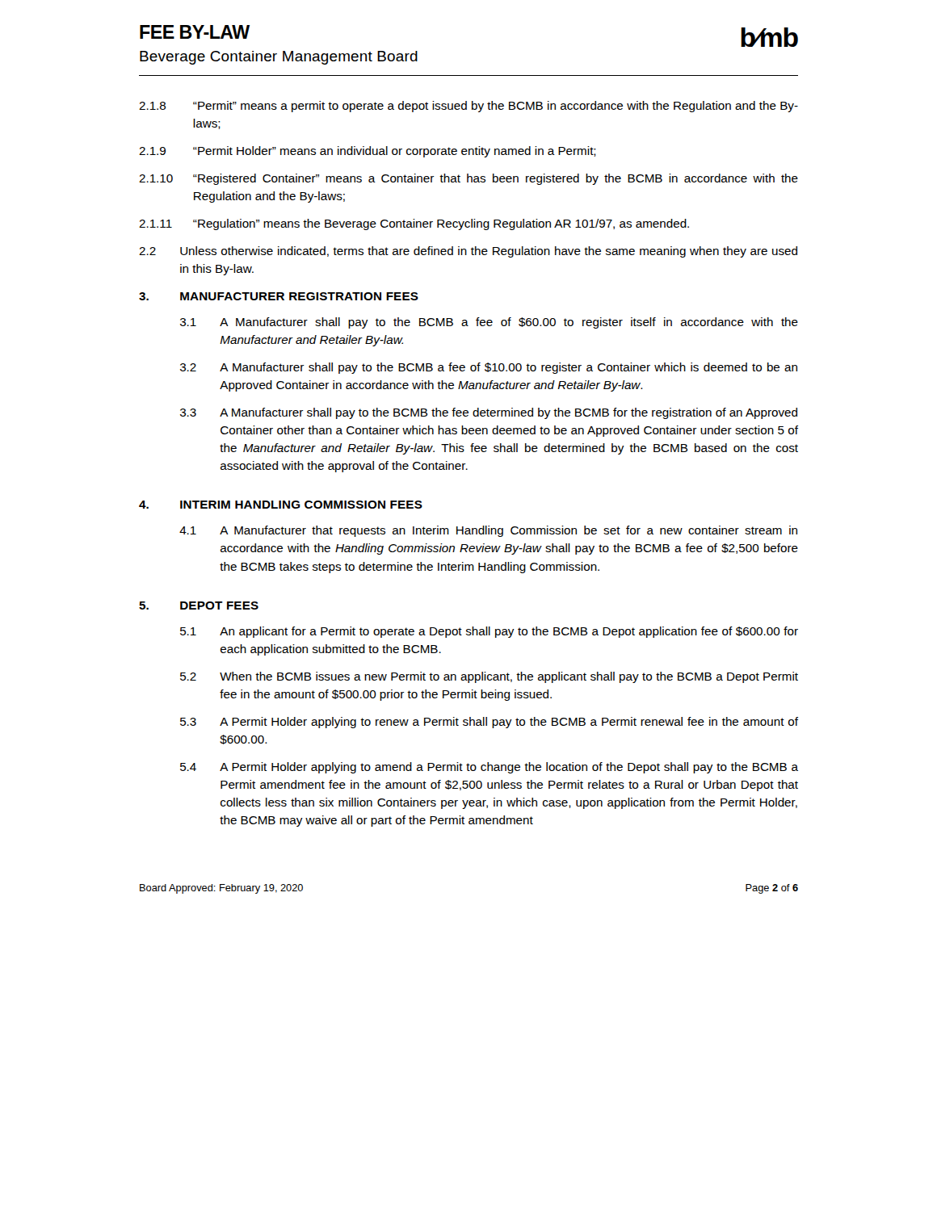FEE BY-LAW
Beverage Container Management Board
b⁄mb
2.1.8 “Permit” means a permit to operate a depot issued by the BCMB in accordance with the Regulation and the By-laws;
2.1.9 “Permit Holder” means an individual or corporate entity named in a Permit;
2.1.10 “Registered Container” means a Container that has been registered by the BCMB in accordance with the Regulation and the By-laws;
2.1.11 “Regulation” means the Beverage Container Recycling Regulation AR 101/97, as amended.
2.2 Unless otherwise indicated, terms that are defined in the Regulation have the same meaning when they are used in this By-law.
3.
Manufacturer Registration Fees
3.1 A Manufacturer shall pay to the BCMB a fee of $60.00 to register itself in accordance with the Manufacturer and Retailer By-law.
3.2 A Manufacturer shall pay to the BCMB a fee of $10.00 to register a Container which is deemed to be an Approved Container in accordance with the Manufacturer and Retailer By-law.
3.3 A Manufacturer shall pay to the BCMB the fee determined by the BCMB for the registration of an Approved Container other than a Container which has been deemed to be an Approved Container under section 5 of the Manufacturer and Retailer By-law. This fee shall be determined by the BCMB based on the cost associated with the approval of the Container.
4.
Interim Handling Commission Fees
4.1 A Manufacturer that requests an Interim Handling Commission be set for a new container stream in accordance with the Handling Commission Review By-law shall pay to the BCMB a fee of $2,500 before the BCMB takes steps to determine the Interim Handling Commission.
5.
Depot Fees
5.1 An applicant for a Permit to operate a Depot shall pay to the BCMB a Depot application fee of $600.00 for each application submitted to the BCMB.
5.2 When the BCMB issues a new Permit to an applicant, the applicant shall pay to the BCMB a Depot Permit fee in the amount of $500.00 prior to the Permit being issued.
5.3 A Permit Holder applying to renew a Permit shall pay to the BCMB a Permit renewal fee in the amount of $600.00.
5.4 A Permit Holder applying to amend a Permit to change the location of the Depot shall pay to the BCMB a Permit amendment fee in the amount of $2,500 unless the Permit relates to a Rural or Urban Depot that collects less than six million Containers per year, in which case, upon application from the Permit Holder, the BCMB may waive all or part of the Permit amendment
Board Approved: February 19, 2020 Page 2 of 6